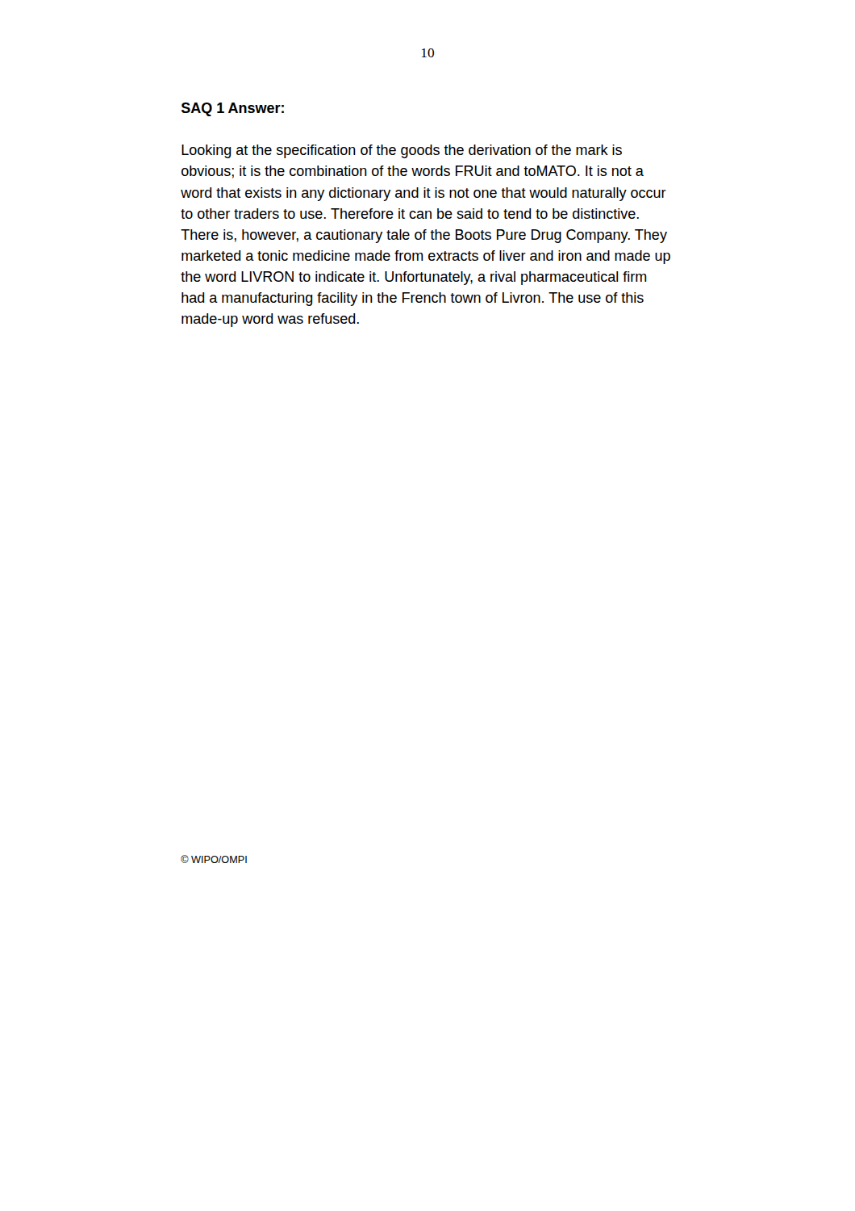10
SAQ 1 Answer:
Looking at the specification of the goods the derivation of the mark is obvious; it is the combination of the words FRUit and toMATO. It is not a word that exists in any dictionary and it is not one that would naturally occur to other traders to use. Therefore it can be said to tend to be distinctive. There is, however, a cautionary tale of the Boots Pure Drug Company. They marketed a tonic medicine made from extracts of liver and iron and made up the word LIVRON to indicate it. Unfortunately, a rival pharmaceutical firm had a manufacturing facility in the French town of Livron. The use of this made-up word was refused.
© WIPO/OMPI